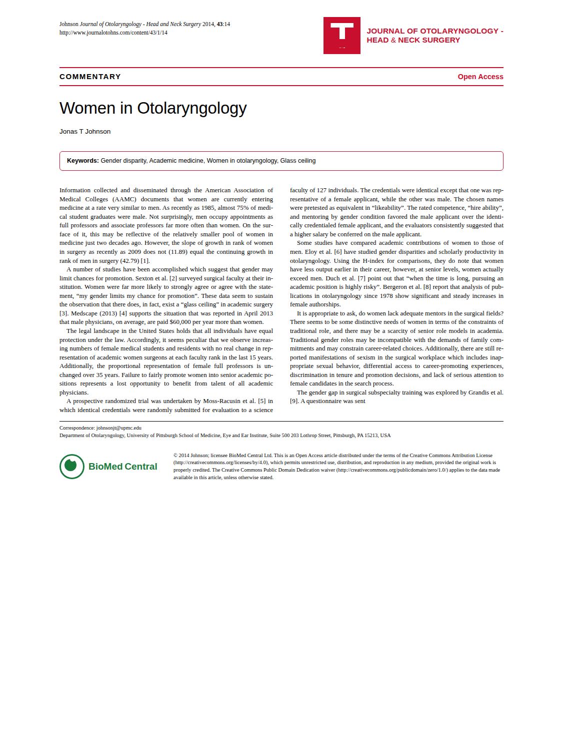Johnson Journal of Otolaryngology - Head and Neck Surgery 2014, 43:14
http://www.journalotohns.com/content/43/1/14
JOURNAL OF OTOLARYNGOLOGY -
HEAD & NECK SURGERY
COMMENTARY
Open Access
Women in Otolaryngology
Jonas T Johnson
Keywords: Gender disparity, Academic medicine, Women in otolaryngology, Glass ceiling
Information collected and disseminated through the American Association of Medical Colleges (AAMC) documents that women are currently entering medicine at a rate very similar to men. As recently as 1985, almost 75% of medical student graduates were male. Not surprisingly, men occupy appointments as full professors and associate professors far more often than women. On the surface of it, this may be reflective of the relatively smaller pool of women in medicine just two decades ago. However, the slope of growth in rank of women in surgery as recently as 2009 does not (11.89) equal the continuing growth in rank of men in surgery (42.79) [1].
A number of studies have been accomplished which suggest that gender may limit chances for promotion. Sexton et al. [2] surveyed surgical faculty at their institution. Women were far more likely to strongly agree or agree with the statement, “my gender limits my chance for promotion”. These data seem to sustain the observation that there does, in fact, exist a “glass ceiling” in academic surgery [3]. Medscape (2013) [4] supports the situation that was reported in April 2013 that male physicians, on average, are paid $60,000 per year more than women.
The legal landscape in the United States holds that all individuals have equal protection under the law. Accordingly, it seems peculiar that we observe increasing numbers of female medical students and residents with no real change in representation of academic women surgeons at each faculty rank in the last 15 years. Additionally, the proportional representation of female full professors is unchanged over 35 years. Failure to fairly promote women into senior academic positions represents a lost opportunity to benefit from talent of all academic physicians.
A prospective randomized trial was undertaken by Moss-Racusin et al. [5] in which identical credentials were randomly submitted for evaluation to a science faculty of 127 individuals. The credentials were identical except that one was representative of a female applicant, while the other was male. The chosen names were pretested as equivalent in “likeability”. The rated competence, “hire ability”, and mentoring by gender condition favored the male applicant over the identically credentialed female applicant, and the evaluators consistently suggested that a higher salary be conferred on the male applicant.
Some studies have compared academic contributions of women to those of men. Eloy et al. [6] have studied gender disparities and scholarly productivity in otolaryngology. Using the H-index for comparisons, they do note that women have less output earlier in their career, however, at senior levels, women actually exceed men. Duch et al. [7] point out that “when the time is long, pursuing an academic position is highly risky”. Bergeron et al. [8] report that analysis of publications in otolaryngology since 1978 show significant and steady increases in female authorships.
It is appropriate to ask, do women lack adequate mentors in the surgical fields? There seems to be some distinctive needs of women in terms of the constraints of traditional role, and there may be a scarcity of senior role models in academia. Traditional gender roles may be incompatible with the demands of family commitments and may constrain career-related choices. Additionally, there are still reported manifestations of sexism in the surgical workplace which includes inappropriate sexual behavior, differential access to career-promoting experiences, discrimination in tenure and promotion decisions, and lack of serious attention to female candidates in the search process.
The gender gap in surgical subspecialty training was explored by Grandis et al. [9]. A questionnaire was sent
Correspondence: johnsonjt@upmc.edu
Department of Otolaryngology, University of Pittsburgh School of Medicine, Eye and Ear Institute, Suite 500 203 Lothrop Street, Pittsburgh, PA 15213, USA
Bio Med Central
© 2014 Johnson; licensee BioMed Central Ltd. This is an Open Access article distributed under the terms of the Creative Commons Attribution License (http://creativecommons.org/licenses/by/4.0), which permits unrestricted use, distribution, and reproduction in any medium, provided the original work is properly credited. The Creative Commons Public Domain Dedication waiver (http://creativecommons.org/publicdomain/zero/1.0/) applies to the data made available in this article, unless otherwise stated.